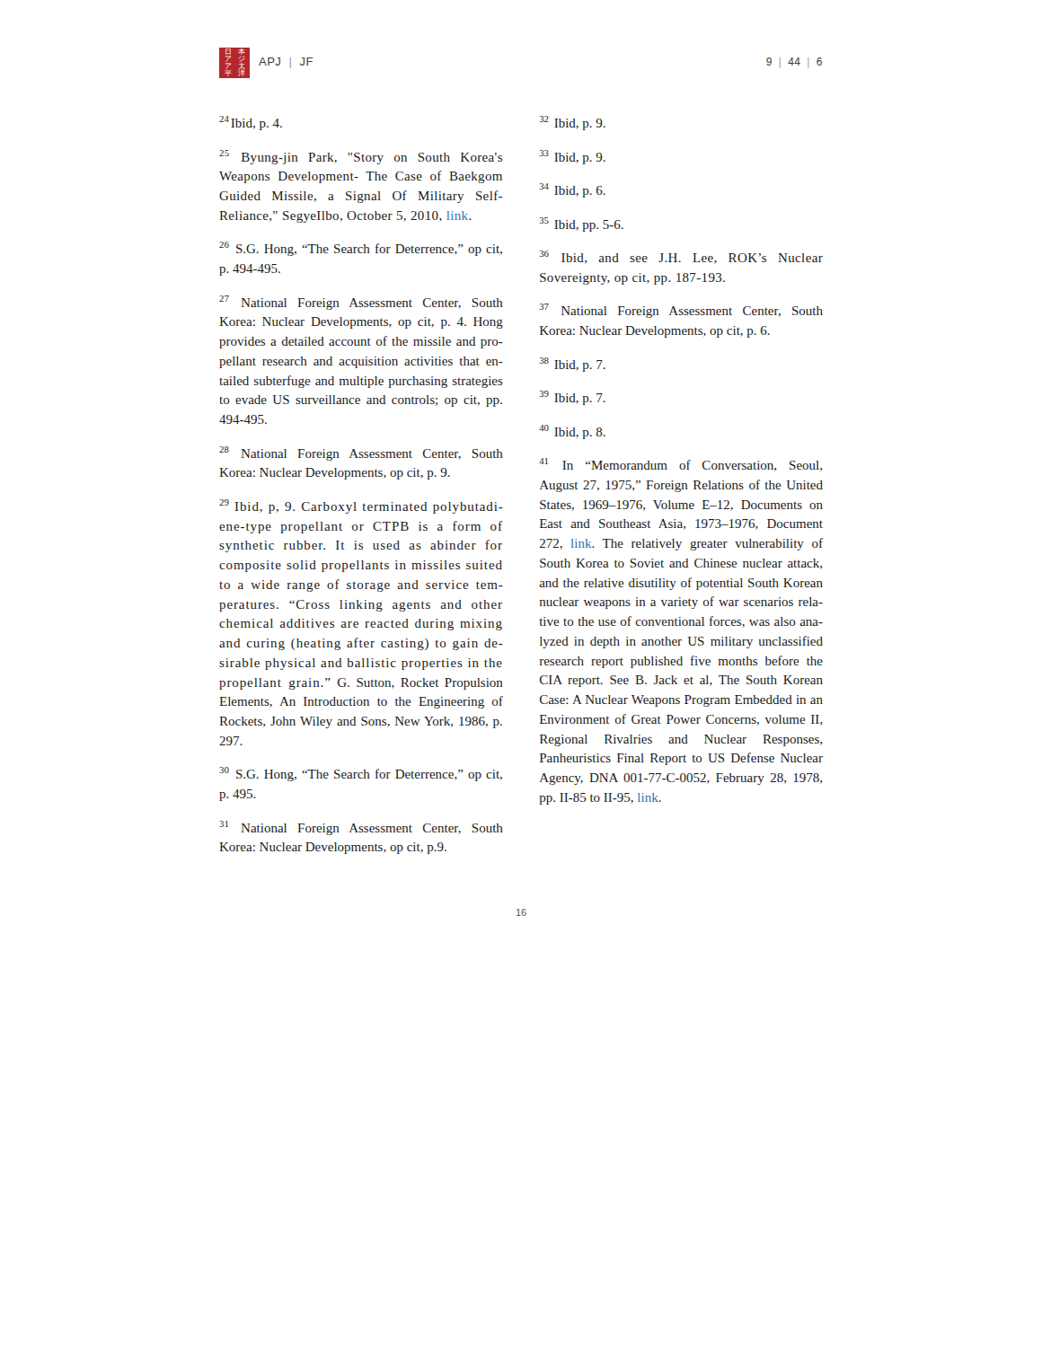日本 アジ ア太 平洋
APJ | JF
9 | 44 | 6
24Ibid, p. 4.
25 Byung-jin Park, "Story on South Korea's Weapons Development- The Case of Baekgom Guided Missile, a Signal Of Military Self-Reliance," SegyeIlbo, October 5, 2010, link.
26 S.G. Hong, “The Search for Deterrence,” op cit, p. 494-495.
27 National Foreign Assessment Center, South Korea: Nuclear Developments, op cit, p. 4. Hong provides a detailed account of the missile and propellant research and acquisition activities that entailed subterfuge and multiple purchasing strategies to evade US surveillance and controls; op cit, pp. 494-495.
28 National Foreign Assessment Center, South Korea: Nuclear Developments, op cit, p. 9.
29 Ibid, p, 9. Carboxyl terminated polybutadiene-type propellant or CTPB is a form of synthetic rubber. It is used as abinder for composite solid propellants in missiles suited to a wide range of storage and service temperatures. “Cross linking agents and other chemical additives are reacted during mixing and curing (heating after casting) to gain desirable physical and ballistic properties in the propellant grain.” G. Sutton, Rocket Propulsion Elements, An Introduction to the Engineering of Rockets, John Wiley and Sons, New York, 1986, p. 297.
30 S.G. Hong, “The Search for Deterrence,” op cit, p. 495.
31 National Foreign Assessment Center, South Korea: Nuclear Developments, op cit, p.9.
32 Ibid, p. 9.
33 Ibid, p. 9.
34 Ibid, p. 6.
35 Ibid, pp. 5-6.
36 Ibid, and see J.H. Lee, ROK’s Nuclear Sovereignty, op cit, pp. 187-193.
37 National Foreign Assessment Center, South Korea: Nuclear Developments, op cit, p. 6.
38 Ibid, p. 7.
39 Ibid, p. 7.
40 Ibid, p. 8.
41 In “Memorandum of Conversation, Seoul, August 27, 1975,” Foreign Relations of the United States, 1969–1976, Volume E–12, Documents on East and Southeast Asia, 1973–1976, Document 272, link. The relatively greater vulnerability of South Korea to Soviet and Chinese nuclear attack, and the relative disutility of potential South Korean nuclear weapons in a variety of war scenarios relative to the use of conventional forces, was also analyzed in depth in another US military unclassified research report published five months before the CIA report. See B. Jack et al, The South Korean Case: A Nuclear Weapons Program Embedded in an Environment of Great Power Concerns, volume II, Regional Rivalries and Nuclear Responses, Panheuristics Final Report to US Defense Nuclear Agency, DNA 001-77-C-0052, February 28, 1978, pp. II-85 to II-95, link.
16